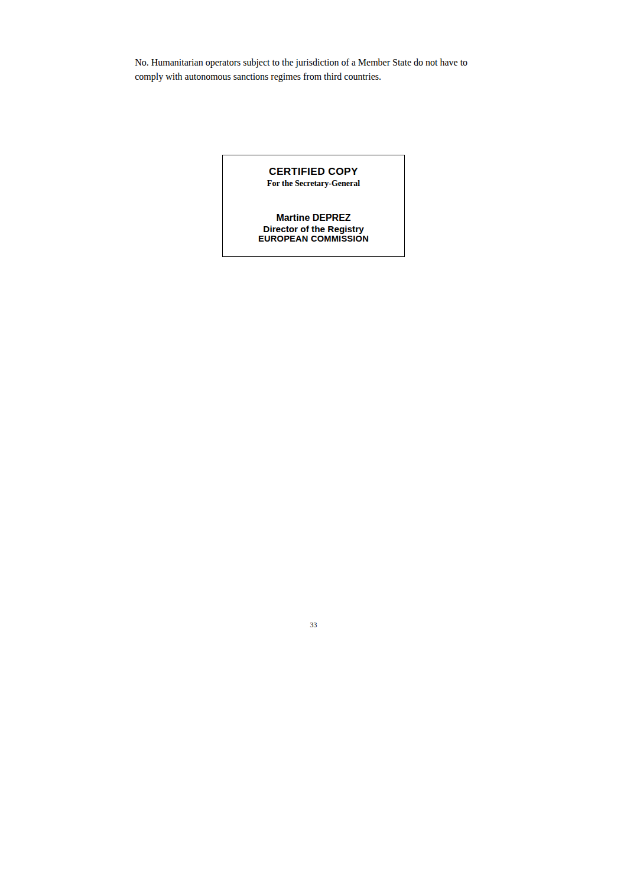No. Humanitarian operators subject to the jurisdiction of a Member State do not have to comply with autonomous sanctions regimes from third countries.
CERTIFIED COPY
For the Secretary-General
Martine DEPREZ
Director of the Registry
EUROPEAN COMMISSION
33